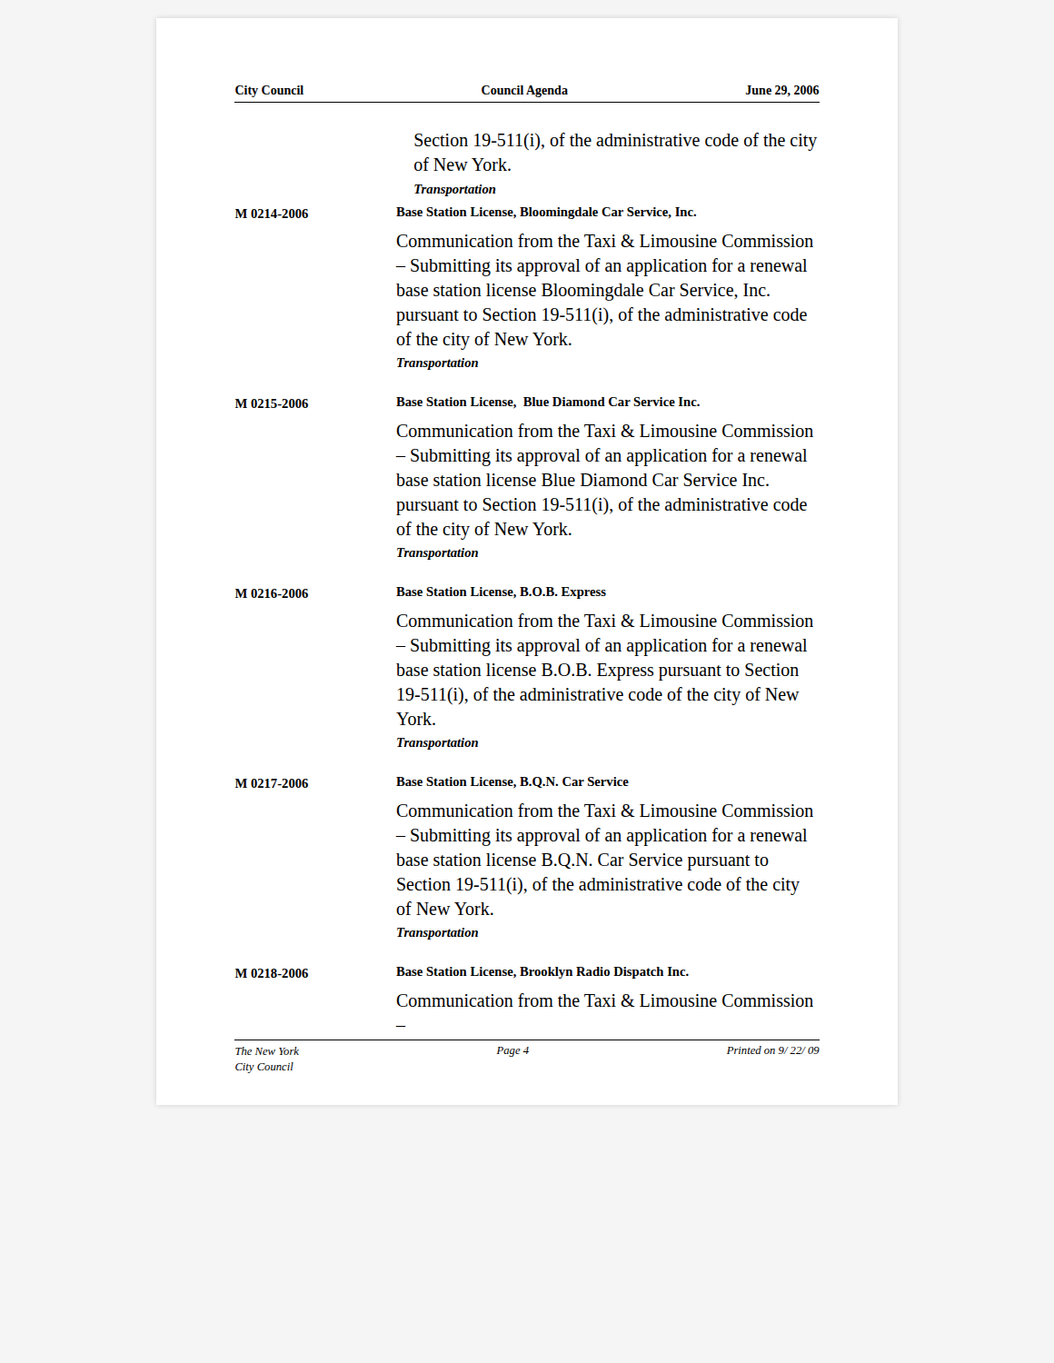City Council
Council Agenda
June 29, 2006
Section 19-511(i), of the administrative code of the city of New York. Transportation
M 0214-2006
Base Station License, Bloomingdale Car Service, Inc.
Communication from the Taxi & Limousine Commission – Submitting its approval of an application for a renewal base station license Bloomingdale Car Service, Inc. pursuant to Section 19-511(i), of the administrative code of the city of New York.
Transportation
M 0215-2006
Base Station License, Blue Diamond Car Service Inc.
Communication from the Taxi & Limousine Commission – Submitting its approval of an application for a renewal base station license Blue Diamond Car Service Inc. pursuant to Section 19-511(i), of the administrative code of the city of New York.
Transportation
M 0216-2006
Base Station License, B.O.B. Express
Communication from the Taxi & Limousine Commission – Submitting its approval of an application for a renewal base station license B.O.B. Express pursuant to Section 19-511(i), of the administrative code of the city of New York.
Transportation
M 0217-2006
Base Station License, B.Q.N. Car Service
Communication from the Taxi & Limousine Commission – Submitting its approval of an application for a renewal base station license B.Q.N. Car Service pursuant to Section 19-511(i), of the administrative code of the city of New York.
Transportation
M 0218-2006
Base Station License, Brooklyn Radio Dispatch Inc.
Communication from the Taxi & Limousine Commission –
The New York
City Council
Page 4
Printed on 9/ 22/ 09